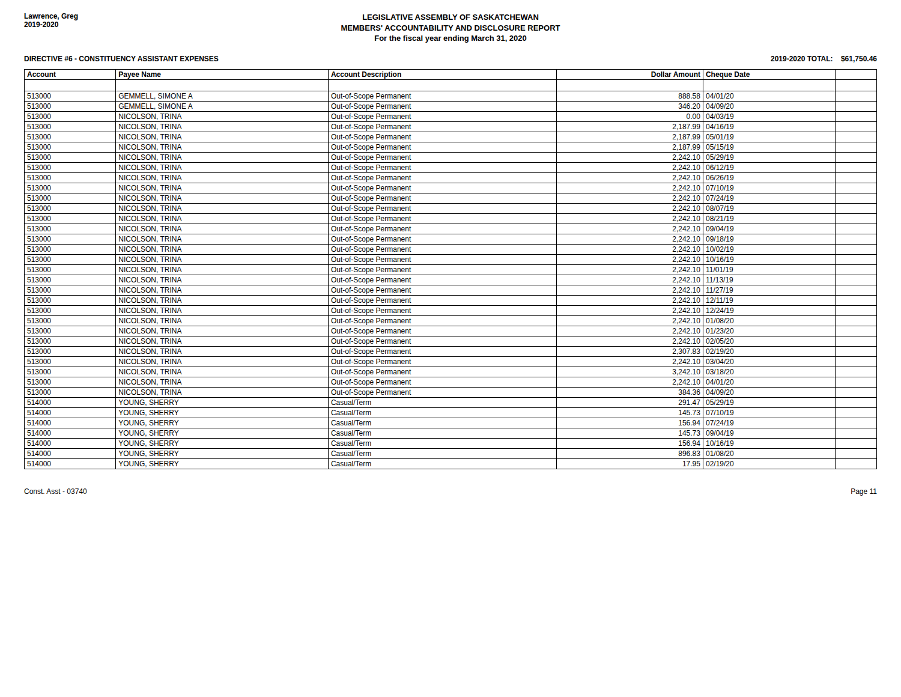Lawrence, Greg
2019-2020
LEGISLATIVE ASSEMBLY OF SASKATCHEWAN
MEMBERS' ACCOUNTABILITY AND DISCLOSURE REPORT
For the fiscal year ending March 31, 2020
DIRECTIVE #6 - CONSTITUENCY ASSISTANT EXPENSES
2019-2020 TOTAL: $61,750.46
| Account | Payee Name | Account Description | Dollar Amount | Cheque Date | |
| --- | --- | --- | --- | --- | --- |
| 513000 | GEMMELL, SIMONE A | Out-of-Scope Permanent | 888.58 | 04/01/20 | |
| 513000 | GEMMELL, SIMONE A | Out-of-Scope Permanent | 346.20 | 04/09/20 | |
| 513000 | NICOLSON, TRINA | Out-of-Scope Permanent | 0.00 | 04/03/19 | |
| 513000 | NICOLSON, TRINA | Out-of-Scope Permanent | 2,187.99 | 04/16/19 | |
| 513000 | NICOLSON, TRINA | Out-of-Scope Permanent | 2,187.99 | 05/01/19 | |
| 513000 | NICOLSON, TRINA | Out-of-Scope Permanent | 2,187.99 | 05/15/19 | |
| 513000 | NICOLSON, TRINA | Out-of-Scope Permanent | 2,242.10 | 05/29/19 | |
| 513000 | NICOLSON, TRINA | Out-of-Scope Permanent | 2,242.10 | 06/12/19 | |
| 513000 | NICOLSON, TRINA | Out-of-Scope Permanent | 2,242.10 | 06/26/19 | |
| 513000 | NICOLSON, TRINA | Out-of-Scope Permanent | 2,242.10 | 07/10/19 | |
| 513000 | NICOLSON, TRINA | Out-of-Scope Permanent | 2,242.10 | 07/24/19 | |
| 513000 | NICOLSON, TRINA | Out-of-Scope Permanent | 2,242.10 | 08/07/19 | |
| 513000 | NICOLSON, TRINA | Out-of-Scope Permanent | 2,242.10 | 08/21/19 | |
| 513000 | NICOLSON, TRINA | Out-of-Scope Permanent | 2,242.10 | 09/04/19 | |
| 513000 | NICOLSON, TRINA | Out-of-Scope Permanent | 2,242.10 | 09/18/19 | |
| 513000 | NICOLSON, TRINA | Out-of-Scope Permanent | 2,242.10 | 10/02/19 | |
| 513000 | NICOLSON, TRINA | Out-of-Scope Permanent | 2,242.10 | 10/16/19 | |
| 513000 | NICOLSON, TRINA | Out-of-Scope Permanent | 2,242.10 | 11/01/19 | |
| 513000 | NICOLSON, TRINA | Out-of-Scope Permanent | 2,242.10 | 11/13/19 | |
| 513000 | NICOLSON, TRINA | Out-of-Scope Permanent | 2,242.10 | 11/27/19 | |
| 513000 | NICOLSON, TRINA | Out-of-Scope Permanent | 2,242.10 | 12/11/19 | |
| 513000 | NICOLSON, TRINA | Out-of-Scope Permanent | 2,242.10 | 12/24/19 | |
| 513000 | NICOLSON, TRINA | Out-of-Scope Permanent | 2,242.10 | 01/08/20 | |
| 513000 | NICOLSON, TRINA | Out-of-Scope Permanent | 2,242.10 | 01/23/20 | |
| 513000 | NICOLSON, TRINA | Out-of-Scope Permanent | 2,242.10 | 02/05/20 | |
| 513000 | NICOLSON, TRINA | Out-of-Scope Permanent | 2,307.83 | 02/19/20 | |
| 513000 | NICOLSON, TRINA | Out-of-Scope Permanent | 2,242.10 | 03/04/20 | |
| 513000 | NICOLSON, TRINA | Out-of-Scope Permanent | 3,242.10 | 03/18/20 | |
| 513000 | NICOLSON, TRINA | Out-of-Scope Permanent | 2,242.10 | 04/01/20 | |
| 513000 | NICOLSON, TRINA | Out-of-Scope Permanent | 384.36 | 04/09/20 | |
| 514000 | YOUNG, SHERRY | Casual/Term | 291.47 | 05/29/19 | |
| 514000 | YOUNG, SHERRY | Casual/Term | 145.73 | 07/10/19 | |
| 514000 | YOUNG, SHERRY | Casual/Term | 156.94 | 07/24/19 | |
| 514000 | YOUNG, SHERRY | Casual/Term | 145.73 | 09/04/19 | |
| 514000 | YOUNG, SHERRY | Casual/Term | 156.94 | 10/16/19 | |
| 514000 | YOUNG, SHERRY | Casual/Term | 896.83 | 01/08/20 | |
| 514000 | YOUNG, SHERRY | Casual/Term | 17.95 | 02/19/20 | |
Const. Asst - 03740
Page 11